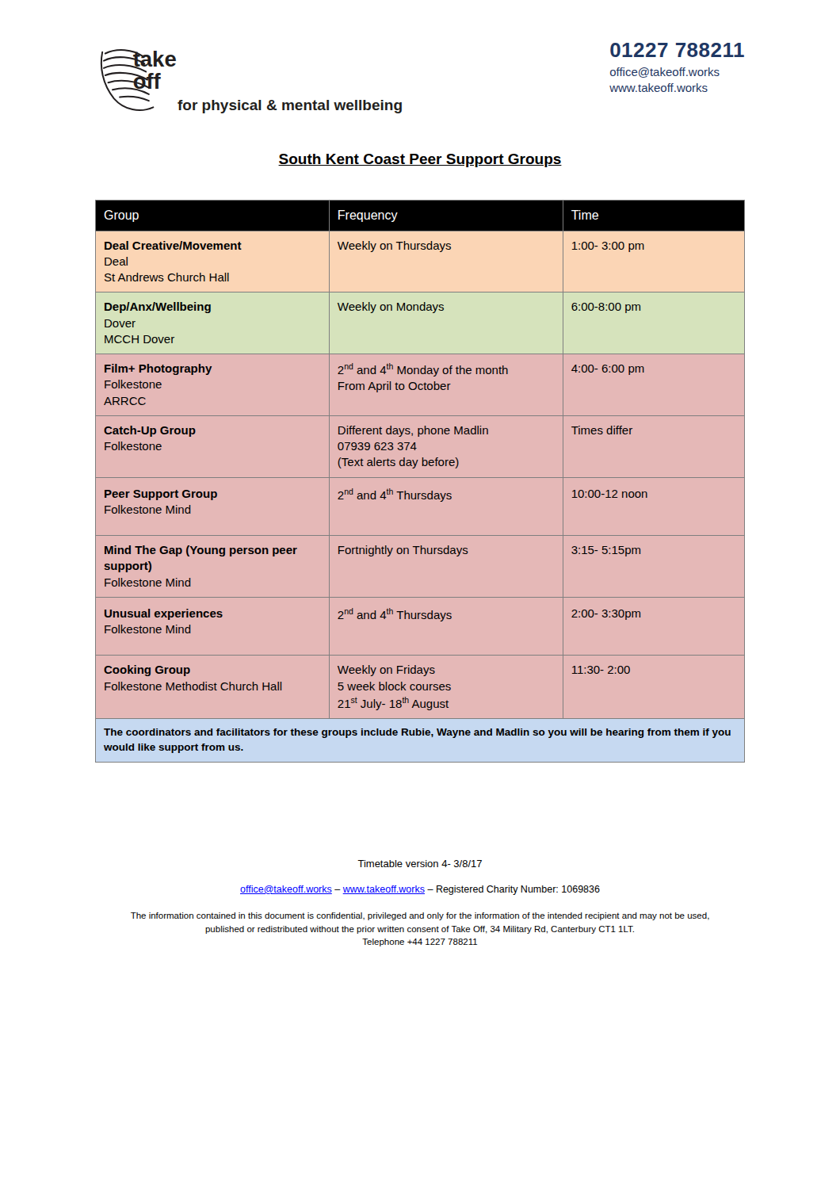take off
for physical & mental wellbeing
01227 788211
office@takeoff.works
www.takeoff.works
South Kent Coast Peer Support Groups
| Group | Frequency | Time |
| --- | --- | --- |
| Deal Creative/Movement Deal St Andrews Church Hall | Weekly on Thursdays | 1:00- 3:00 pm |
| Dep/Anx/Wellbeing Dover MCCH Dover | Weekly on Mondays | 6:00-8:00 pm |
| Film+ Photography Folkestone ARRCC | 2 nd and 4 th Monday of the month From April to October | 4:00- 6:00 pm |
| Catch-Up Group Folkestone | Different days, phone Madlin 07939 623 374 (Text alerts day before) | Times differ |
| Peer Support Group Folkestone Mind | 2 nd and 4 th Thursdays | 10:00-12 noon |
| Mind The Gap (Young person peer support) Folkestone Mind | Fortnightly on Thursdays | 3:15- 5:15pm |
| Unusual experiences Folkestone Mind | 2 nd and 4 th Thursdays | 2:00- 3:30pm |
| Cooking Group Folkestone Methodist Church Hall | Weekly on Fridays 5 week block courses 21 st July- 18 th August | 11:30- 2:00 |
| The coordinators and facilitators for these groups include Rubie, Wayne and Madlin so you will be hearing from them if you would like support from us. |
Timetable version 4- 3/8/17
office@takeoff.works – www.takeoff.works – Registered Charity Number: 1069836
The information contained in this document is confidential, privileged and only for the information of the intended recipient and may not be used, published or redistributed without the prior written consent of Take Off, 34 Military Rd, Canterbury CT1 1LT.
Telephone +44 1227 788211